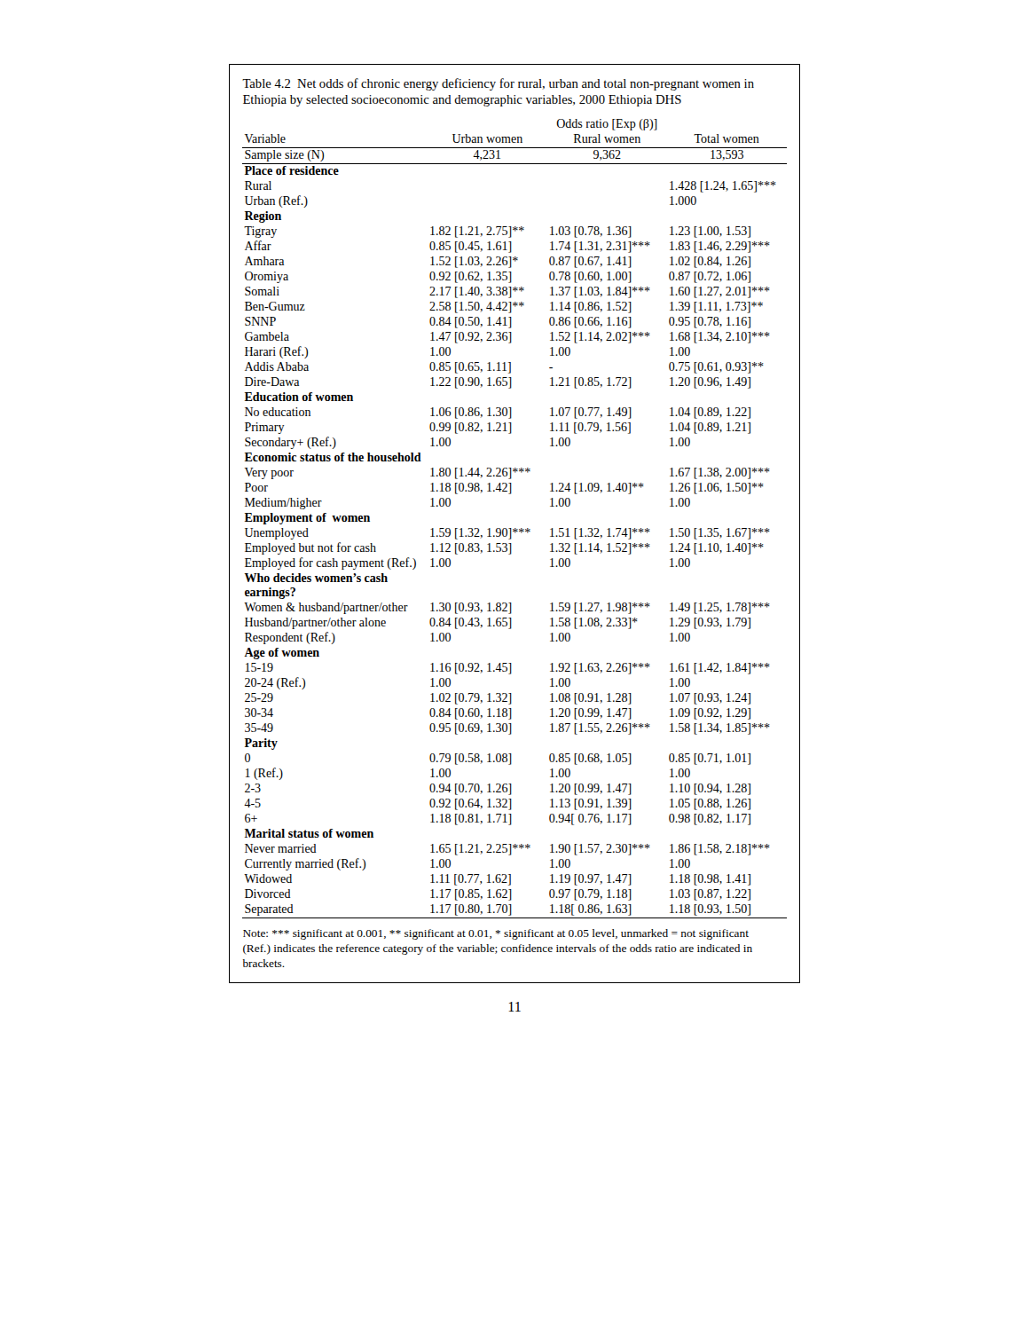Table 4.2 Net odds of chronic energy deficiency for rural, urban and total non-pregnant women in Ethiopia by selected socioeconomic and demographic variables, 2000 Ethiopia DHS
| | Odds ratio [Exp (β)] |
| Variable | Urban women | Rural women | Total women |
| Sample size (N) | 4,231 | 9,362 | 13,593 |
| Place of residence | | | |
| Rural | | | 1.428 [1.24, 1.65]*** |
| Urban (Ref.) | | | 1.000 |
| Region | | | |
| Tigray | 1.82 [1.21, 2.75]** | 1.03 [0.78, 1.36] | 1.23 [1.00, 1.53] |
| Affar | 0.85 [0.45, 1.61] | 1.74 [1.31, 2.31]*** | 1.83 [1.46, 2.29]*** |
| Amhara | 1.52 [1.03, 2.26]* | 0.87 [0.67, 1.41] | 1.02 [0.84, 1.26] |
| Oromiya | 0.92 [0.62, 1.35] | 0.78 [0.60, 1.00] | 0.87 [0.72, 1.06] |
| Somali | 2.17 [1.40, 3.38]** | 1.37 [1.03, 1.84]*** | 1.60 [1.27, 2.01]*** |
| Ben-Gumuz | 2.58 [1.50, 4.42]** | 1.14 [0.86, 1.52] | 1.39 [1.11, 1.73]** |
| SNNP | 0.84 [0.50, 1.41] | 0.86 [0.66, 1.16] | 0.95 [0.78, 1.16] |
| Gambela | 1.47 [0.92, 2.36] | 1.52 [1.14, 2.02]*** | 1.68 [1.34, 2.10]*** |
| Harari (Ref.) | 1.00 | 1.00 | 1.00 |
| Addis Ababa | 0.85 [0.65, 1.11] | - | 0.75 [0.61, 0.93]** |
| Dire-Dawa | 1.22 [0.90, 1.65] | 1.21 [0.85, 1.72] | 1.20 [0.96, 1.49] |
| Education of women | | | |
| No education | 1.06 [0.86, 1.30] | 1.07 [0.77, 1.49] | 1.04 [0.89, 1.22] |
| Primary | 0.99 [0.82, 1.21] | 1.11 [0.79, 1.56] | 1.04 [0.89, 1.21] |
| Secondary+ (Ref.) | 1.00 | 1.00 | 1.00 |
| Economic status of the household | | | |
| Very poor | 1.80 [1.44, 2.26]*** | | 1.67 [1.38, 2.00]*** |
| Poor | 1.18 [0.98, 1.42] | 1.24 [1.09, 1.40]** | 1.26 [1.06, 1.50]** |
| Medium/higher | 1.00 | 1.00 | 1.00 |
| Employment of women | | | |
| Unemployed | 1.59 [1.32, 1.90]*** | 1.51 [1.32, 1.74]*** | 1.50 [1.35, 1.67]*** |
| Employed but not for cash | 1.12 [0.83, 1.53] | 1.32 [1.14, 1.52]*** | 1.24 [1.10, 1.40]** |
| Employed for cash payment (Ref.) | 1.00 | 1.00 | 1.00 |
| Who decides women’s cash earnings? | | | |
| Women & husband/partner/other | 1.30 [0.93, 1.82] | 1.59 [1.27, 1.98]*** | 1.49 [1.25, 1.78]*** |
| Husband/partner/other alone | 0.84 [0.43, 1.65] | 1.58 [1.08, 2.33]* | 1.29 [0.93, 1.79] |
| Respondent (Ref.) | 1.00 | 1.00 | 1.00 |
| Age of women | | | |
| 15-19 | 1.16 [0.92, 1.45] | 1.92 [1.63, 2.26]*** | 1.61 [1.42, 1.84]*** |
| 20-24 (Ref.) | 1.00 | 1.00 | 1.00 |
| 25-29 | 1.02 [0.79, 1.32] | 1.08 [0.91, 1.28] | 1.07 [0.93, 1.24] |
| 30-34 | 0.84 [0.60, 1.18] | 1.20 [0.99, 1.47] | 1.09 [0.92, 1.29] |
| 35-49 | 0.95 [0.69, 1.30] | 1.87 [1.55, 2.26]*** | 1.58 [1.34, 1.85]*** |
| Parity | | | |
| 0 | 0.79 [0.58, 1.08] | 0.85 [0.68, 1.05] | 0.85 [0.71, 1.01] |
| 1 (Ref.) | 1.00 | 1.00 | 1.00 |
| 2-3 | 0.94 [0.70, 1.26] | 1.20 [0.99, 1.47] | 1.10 [0.94, 1.28] |
| 4-5 | 0.92 [0.64, 1.32] | 1.13 [0.91, 1.39] | 1.05 [0.88, 1.26] |
| 6+ | 1.18 [0.81, 1.71] | 0.94[ 0.76, 1.17] | 0.98 [0.82, 1.17] |
| Marital status of women | | | |
| Never married | 1.65 [1.21, 2.25]*** | 1.90 [1.57, 2.30]*** | 1.86 [1.58, 2.18]*** |
| Currently married (Ref.) | 1.00 | 1.00 | 1.00 |
| Widowed | 1.11 [0.77, 1.62] | 1.19 [0.97, 1.47] | 1.18 [0.98, 1.41] |
| Divorced | 1.17 [0.85, 1.62] | 0.97 [0.79, 1.18] | 1.03 [0.87, 1.22] |
| Separated | 1.17 [0.80, 1.70] | 1.18[ 0.86, 1.63] | 1.18 [0.93, 1.50] |
Note: *** significant at 0.001, ** significant at 0.01, * significant at 0.05 level, unmarked = not significant
(Ref.) indicates the reference category of the variable; confidence intervals of the odds ratio are indicated in brackets.
11